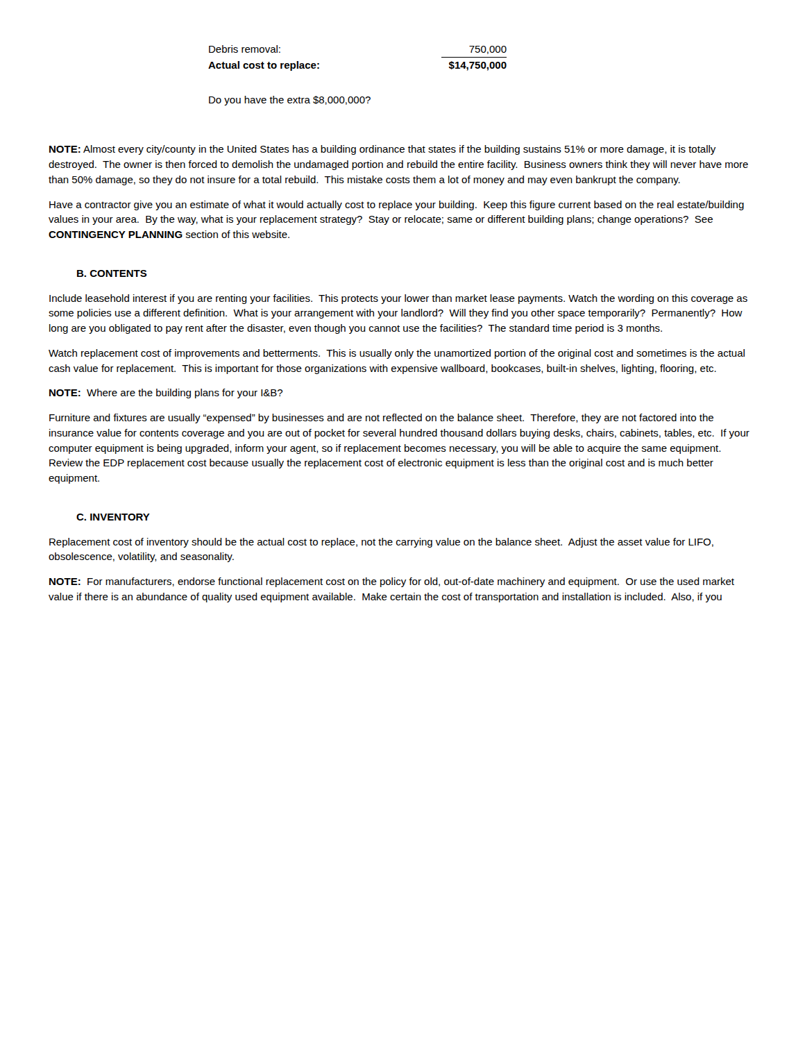Debris removal: 750,000
Actual cost to replace: $14,750,000
Do you have the extra $8,000,000?
NOTE: Almost every city/county in the United States has a building ordinance that states if the building sustains 51% or more damage, it is totally destroyed. The owner is then forced to demolish the undamaged portion and rebuild the entire facility. Business owners think they will never have more than 50% damage, so they do not insure for a total rebuild. This mistake costs them a lot of money and may even bankrupt the company.
Have a contractor give you an estimate of what it would actually cost to replace your building. Keep this figure current based on the real estate/building values in your area. By the way, what is your replacement strategy? Stay or relocate; same or different building plans; change operations? See CONTINGENCY PLANNING section of this website.
B. CONTENTS
Include leasehold interest if you are renting your facilities. This protects your lower than market lease payments. Watch the wording on this coverage as some policies use a different definition. What is your arrangement with your landlord? Will they find you other space temporarily? Permanently? How long are you obligated to pay rent after the disaster, even though you cannot use the facilities? The standard time period is 3 months.
Watch replacement cost of improvements and betterments. This is usually only the unamortized portion of the original cost and sometimes is the actual cash value for replacement. This is important for those organizations with expensive wallboard, bookcases, built-in shelves, lighting, flooring, etc.
NOTE: Where are the building plans for your I&B?
Furniture and fixtures are usually “expensed” by businesses and are not reflected on the balance sheet. Therefore, they are not factored into the insurance value for contents coverage and you are out of pocket for several hundred thousand dollars buying desks, chairs, cabinets, tables, etc. If your computer equipment is being upgraded, inform your agent, so if replacement becomes necessary, you will be able to acquire the same equipment. Review the EDP replacement cost because usually the replacement cost of electronic equipment is less than the original cost and is much better equipment.
C. INVENTORY
Replacement cost of inventory should be the actual cost to replace, not the carrying value on the balance sheet. Adjust the asset value for LIFO, obsolescence, volatility, and seasonality.
NOTE: For manufacturers, endorse functional replacement cost on the policy for old, out-of-date machinery and equipment. Or use the used market value if there is an abundance of quality used equipment available. Make certain the cost of transportation and installation is included. Also, if you